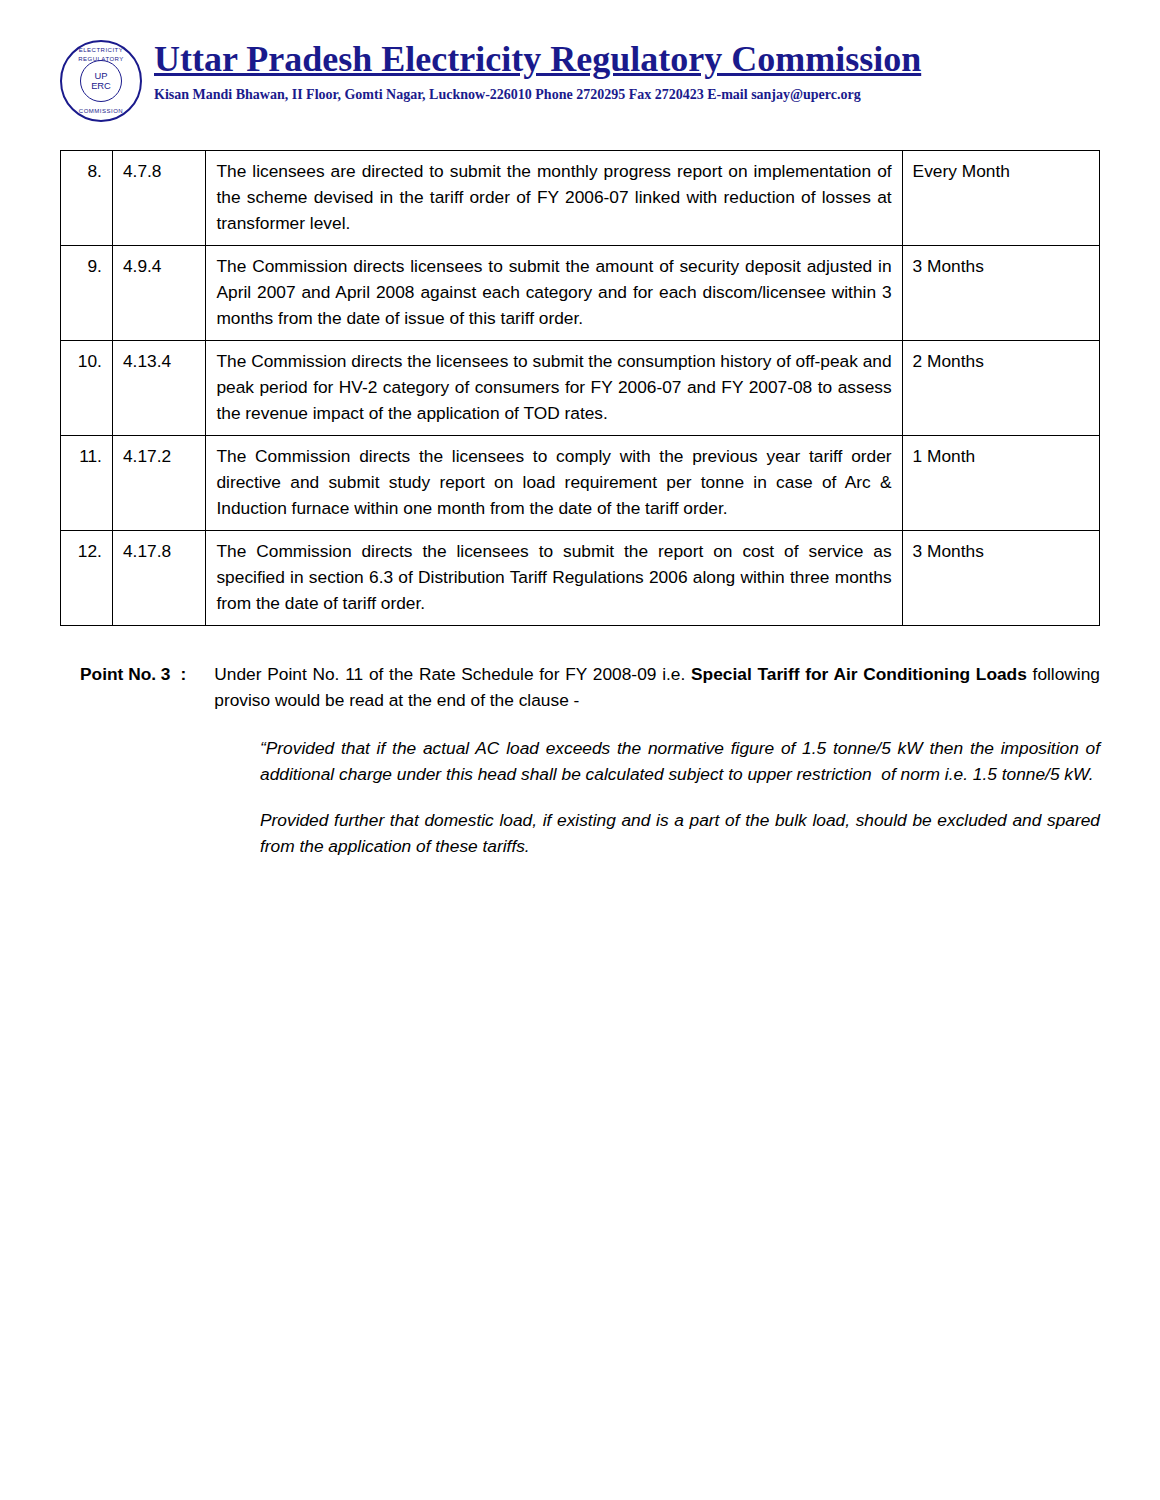ELECTRICITY REGULATORY
UP
ERC
COMMISSION
Uttar Pradesh Electricity Regulatory Commission
Kisan Mandi Bhawan, II Floor, Gomti Nagar, Lucknow-226010 Phone 2720295 Fax 2720423 E-mail sanjay@uperc.org
| 8. | 4.7.8 | The licensees are directed to submit the monthly progress report on implementation of the scheme devised in the tariff order of FY 2006-07 linked with reduction of losses at transformer level. | Every Month |
| 9. | 4.9.4 | The Commission directs licensees to submit the amount of security deposit adjusted in April 2007 and April 2008 against each category and for each discom/licensee within 3 months from the date of issue of this tariff order. | 3 Months |
| 10. | 4.13.4 | The Commission directs the licensees to submit the consumption history of off-peak and peak period for HV-2 category of consumers for FY 2006-07 and FY 2007-08 to assess the revenue impact of the application of TOD rates. | 2 Months |
| 11. | 4.17.2 | The Commission directs the licensees to comply with the previous year tariff order directive and submit study report on load requirement per tonne in case of Arc & Induction furnace within one month from the date of the tariff order. | 1 Month |
| 12. | 4.17.8 | The Commission directs the licensees to submit the report on cost of service as specified in section 6.3 of Distribution Tariff Regulations 2006 along within three months from the date of tariff order. | 3 Months |
Point No. 3
:
Under Point No. 11 of the Rate Schedule for FY 2008-09 i.e. Special Tariff for Air Conditioning Loads following proviso would be read at the end of the clause -
“Provided that if the actual AC load exceeds the normative figure of 1.5 tonne/5 kW then the imposition of additional charge under this head shall be calculated subject to upper restriction of norm i.e. 1.5 tonne/5 kW.
Provided further that domestic load, if existing and is a part of the bulk load, should be excluded and spared from the application of these tariffs.